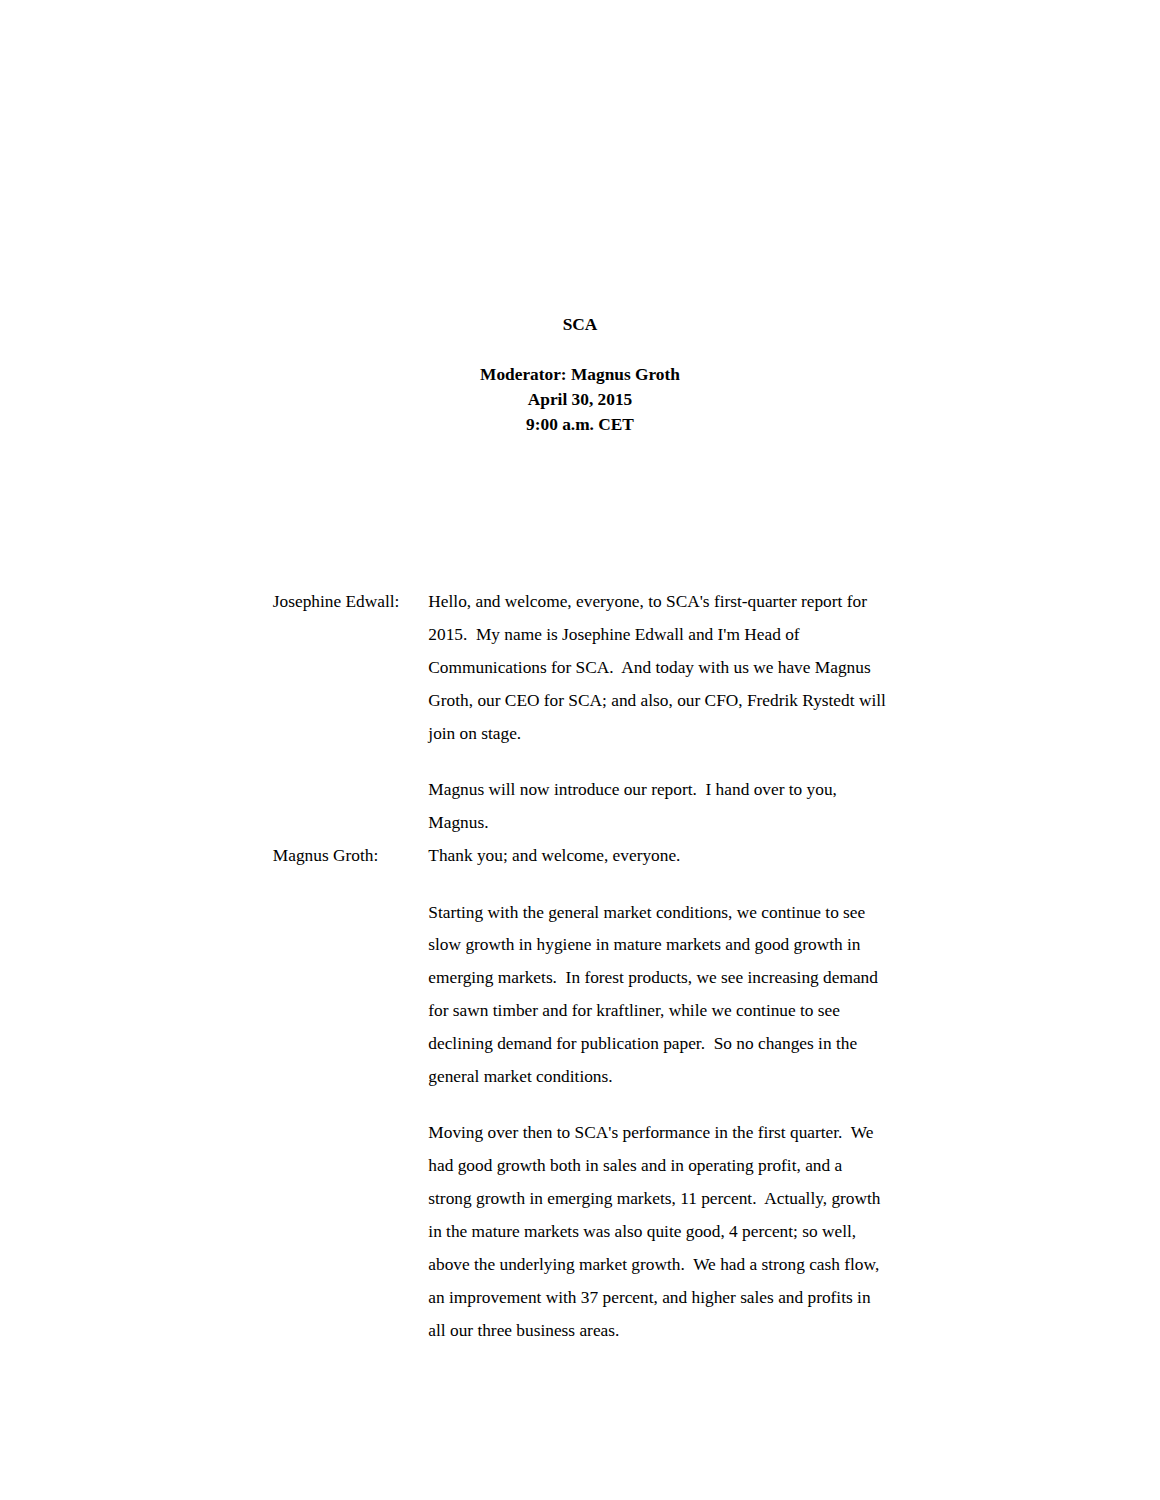SCA
Moderator: Magnus Groth
April 30, 2015
9:00 a.m. CET
| Josephine Edwall: | Hello, and welcome, everyone, to SCA's first-quarter report for 2015. My name is Josephine Edwall and I'm Head of Communications for SCA. And today with us we have Magnus Groth, our CEO for SCA; and also, our CFO, Fredrik Rystedt will join on stage. Magnus will now introduce our report. I hand over to you, Magnus. |
| Magnus Groth: | Thank you; and welcome, everyone. Starting with the general market conditions, we continue to see slow growth in hygiene in mature markets and good growth in emerging markets. In forest products, we see increasing demand for sawn timber and for kraftliner, while we continue to see declining demand for publication paper. So no changes in the general market conditions. Moving over then to SCA's performance in the first quarter. We had good growth both in sales and in operating profit, and a strong growth in emerging markets, 11 percent. Actually, growth in the mature markets was also quite good, 4 percent; so well, above the underlying market growth. We had a strong cash flow, an improvement with 37 percent, and higher sales and profits in all our three business areas. |